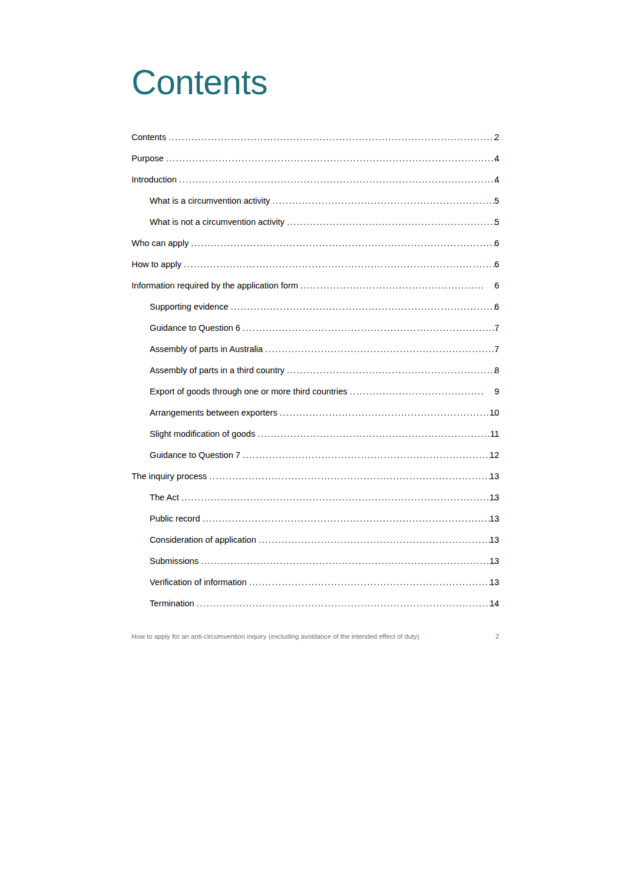Contents
2 Contents ...........................................................................................................
4 Purpose .............................................................................................................
4 Introduction .......................................................................................................
5 What is a circumvention activity .........................................................................
5 What is not a circumvention activity .................................................................
6 Who can apply ...................................................................................................
6 How to apply .....................................................................................................
6 Information required by the application form ........................................................
6 Supporting evidence .........................................................................................
7 Guidance to Question 6 ...................................................................................
7 Assembly of parts in Australia ..........................................................................
8 Assembly of parts in a third country ................................................................
9 Export of goods through one or more third countries .........................................
10 Arrangements between exporters ....................................................................
11 Slight modification of goods ............................................................................
12 Guidance to Question 7 .................................................................................
13 The inquiry process ............................................................................................
13 The Act .......................................................................................................
13 Public record ..............................................................................................
13 Consideration of application ..........................................................................
13 Submissions ................................................................................................
13 Verification of information ..............................................................................
14 Termination ................................................................................................
2 How to apply for an anti-circumvention inquiry (excluding avoidance of the intended effect of duty)